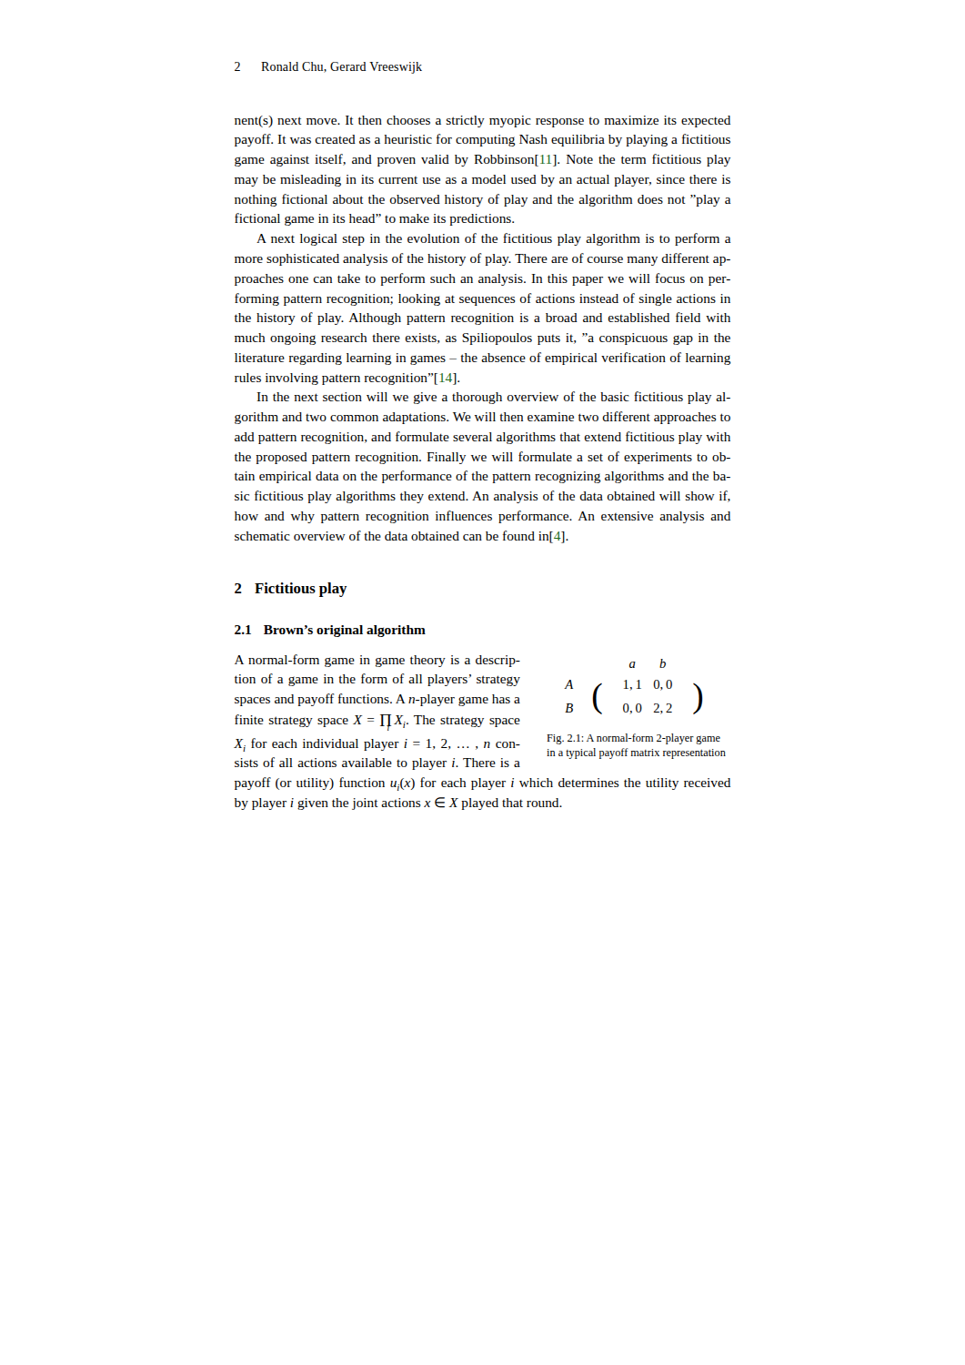2 Ronald Chu, Gerard Vreeswijk
nent(s) next move. It then chooses a strictly myopic response to maximize its expected payoff. It was created as a heuristic for computing Nash equilibria by playing a fictitious game against itself, and proven valid by Robbinson[11]. Note the term fictitious play may be misleading in its current use as a model used by an actual player, since there is nothing fictional about the observed history of play and the algorithm does not ”play a fictional game in its head” to make its predictions.
A next logical step in the evolution of the fictitious play algorithm is to perform a more sophisticated analysis of the history of play. There are of course many different approaches one can take to perform such an analysis. In this paper we will focus on performing pattern recognition; looking at sequences of actions instead of single actions in the history of play. Although pattern recognition is a broad and established field with much ongoing research there exists, as Spiliopoulos puts it, ”a conspicuous gap in the literature regarding learning in games – the absence of empirical verification of learning rules involving pattern recognition”[14].
In the next section will we give a thorough overview of the basic fictitious play algorithm and two common adaptations. We will then examine two different approaches to add pattern recognition, and formulate several algorithms that extend fictitious play with the proposed pattern recognition. Finally we will formulate a set of experiments to obtain empirical data on the performance of the pattern recognizing algorithms and the basic fictitious play algorithms they extend. An analysis of the data obtained will show if, how and why pattern recognition influences performance. An extensive analysis and schematic overview of the data obtained can be found in[4].
2 Fictitious play
2.1 Brown’s original algorithm
| | | a | b | |
| A | ( | 1, 1 | 0, 0 | ) |
| B | 0, 0 | 2, 2 |
Fig. 2.1: A normal-form 2-player game in a typical payoff matrix representation
A normal-form game in game theory is a description of a game in the form of all players’ strategy spaces and payoff functions. A n-player game has a finite strategy space X = Πi Xi. The strategy space Xi for each individual player i = 1, 2, … , n consists of all actions available to player i. There is a payoff (or utility) function ui(x) for each player i which determines the utility received by player i given the joint actions x ∈ X played that round.